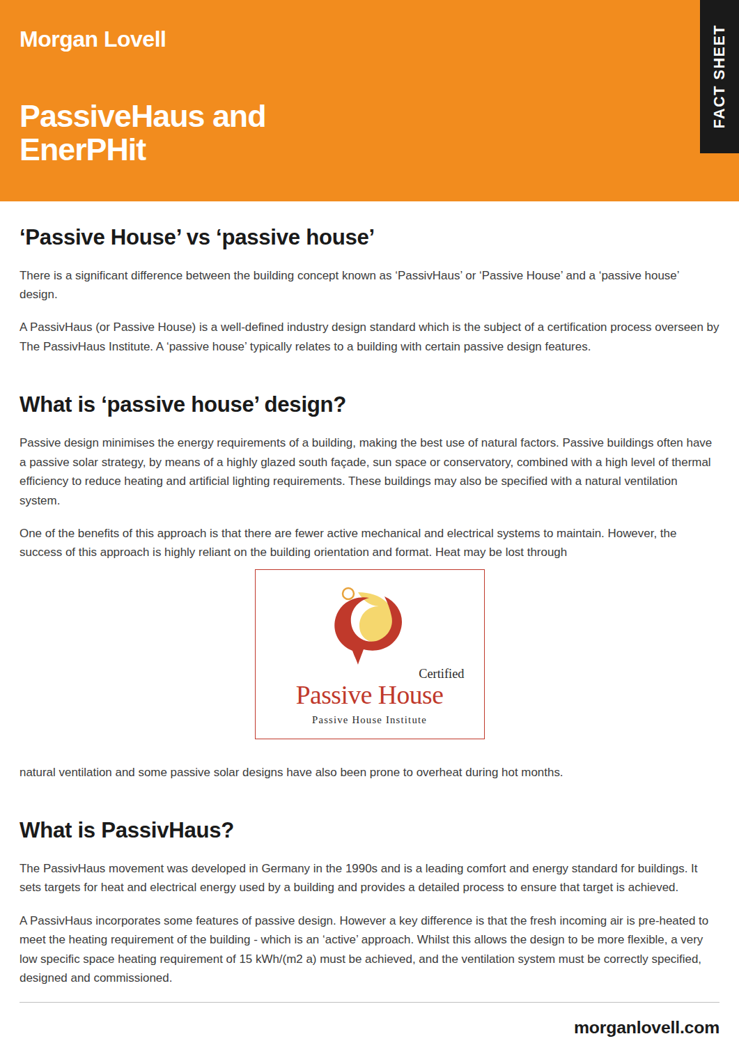FACT SHEET
Morgan Lovell
PassiveHaus and
EnerPHit
‘Passive House’ vs ‘passive house’
There is a significant difference between the building concept known as ‘PassivHaus’ or ‘Passive House’ and a ‘passive house’ design.
A PassivHaus (or Passive House) is a well-defined industry design standard which is the subject of a certification process overseen by The PassivHaus Institute. A ‘passive house’ typically relates to a building with certain passive design features.
What is ‘passive house’ design?
Passive design minimises the energy requirements of a building, making the best use of natural factors. Passive buildings often have a passive solar strategy, by means of a highly glazed south façade, sun space or conservatory, combined with a high level of thermal efficiency to reduce heating and artificial lighting requirements. These buildings may also be specified with a natural ventilation system.
One of the benefits of this approach is that there are fewer active mechanical and electrical systems to maintain. However, the success of this approach is highly reliant on the building orientation and format. Heat may be lost through
Certified
Passive House
Passive House Institute
natural ventilation and some passive solar designs have also been prone to overheat during hot months.
What is PassivHaus?
The PassivHaus movement was developed in Germany in the 1990s and is a leading comfort and energy standard for buildings. It sets targets for heat and electrical energy used by a building and provides a detailed process to ensure that target is achieved.
A PassivHaus incorporates some features of passive design. However a key difference is that the fresh incoming air is pre-heated to meet the heating requirement of the building - which is an ‘active’ approach. Whilst this allows the design to be more flexible, a very low specific space heating requirement of 15 kWh/(m2 a) must be achieved, and the ventilation system must be correctly specified, designed and commissioned.
morganlovell.com